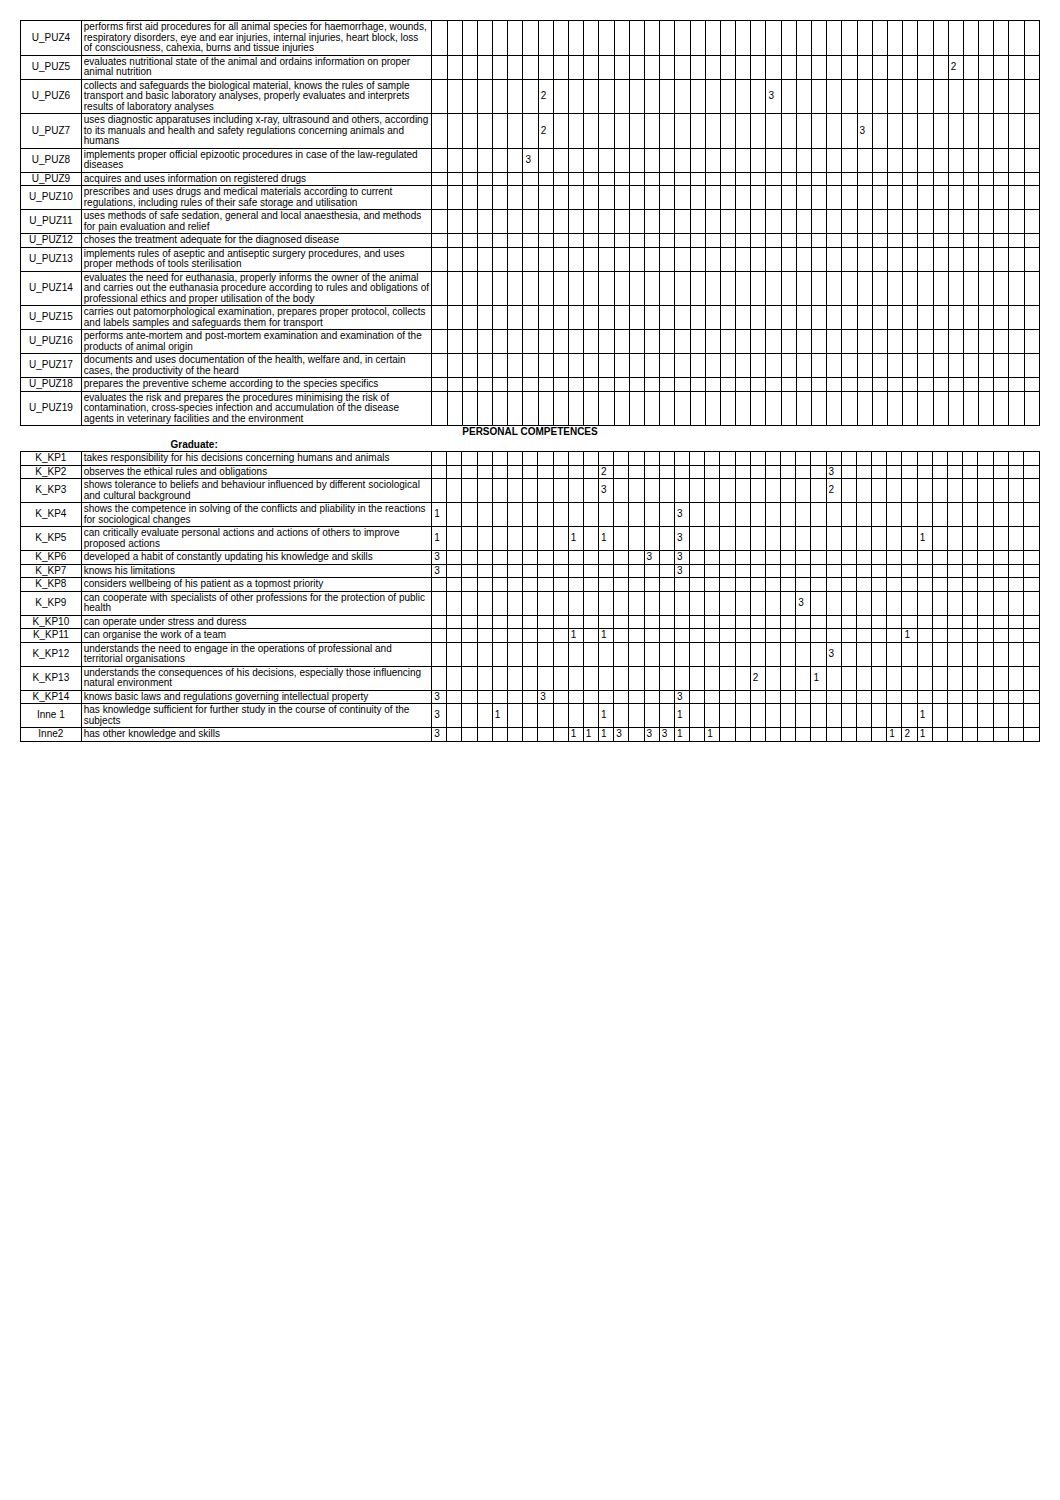| U_PUZ4 | performs first aid procedures for all animal species for haemorrhage, wounds, respiratory disorders, eye and ear injuries, internal injuries, heart block, loss of consciousness, cahexia, burns and tissue injuries | | | | | | | | | | | | | | | | | | | | | | | | | | | | | | | | | | | | | | | | |
| U_PUZ5 | evaluates nutritional state of the animal and ordains information on proper animal nutrition | | | | | | | | | | | | | | | | | | | | | | | | | | | | | | | | | | | 2 | | | | | |
| U_PUZ6 | collects and safeguards the biological material, knows the rules of sample transport and basic laboratory analyses, properly evaluates and interprets results of laboratory analyses | | | | | | | | 2 | | | | | | | | | | | | | | | 3 | | | | | | | | | | | | | | | | | |
| U_PUZ7 | uses diagnostic apparatuses including x-ray, ultrasound and others, according to its manuals and health and safety regulations concerning animals and humans | | | | | | | | 2 | | | | | | | | | | | | | | | | | | | | | 3 | | | | | | | | | | | |
| U_PUZ8 | implements proper official epizootic procedures in case of the law-regulated diseases | | | | | | | 3 | | | | | | | | | | | | | | | | | | | | | | | | | | | | | | | | | |
| U_PUZ9 | acquires and uses information on registered drugs | | | | | | | | | | | | | | | | | | | | | | | | | | | | | | | | | | | | | | | | |
| U_PUZ10 | prescribes and uses drugs and medical materials according to current regulations, including rules of their safe storage and utilisation | | | | | | | | | | | | | | | | | | | | | | | | | | | | | | | | | | | | | | | | |
| U_PUZ11 | uses methods of safe sedation, general and local anaesthesia, and methods for pain evaluation and relief | | | | | | | | | | | | | | | | | | | | | | | | | | | | | | | | | | | | | | | | |
| U_PUZ12 | choses the treatment adequate for the diagnosed disease | | | | | | | | | | | | | | | | | | | | | | | | | | | | | | | | | | | | | | | | |
| U_PUZ13 | implements rules of aseptic and antiseptic surgery procedures, and uses proper methods of tools sterilisation | | | | | | | | | | | | | | | | | | | | | | | | | | | | | | | | | | | | | | | | |
| U_PUZ14 | evaluates the need for euthanasia, properly informs the owner of the animal and carries out the euthanasia procedure according to rules and obligations of professional ethics and proper utilisation of the body | | | | | | | | | | | | | | | | | | | | | | | | | | | | | | | | | | | | | | | | |
| U_PUZ15 | carries out patomorphological examination, prepares proper protocol, collects and labels samples and safeguards them for transport | | | | | | | | | | | | | | | | | | | | | | | | | | | | | | | | | | | | | | | | |
| U_PUZ16 | performs ante-mortem and post-mortem examination and examination of the products of animal origin | | | | | | | | | | | | | | | | | | | | | | | | | | | | | | | | | | | | | | | | |
| U_PUZ17 | documents and uses documentation of the health, welfare and, in certain cases, the productivity of the heard | | | | | | | | | | | | | | | | | | | | | | | | | | | | | | | | | | | | | | | | |
| U_PUZ18 | prepares the preventive scheme according to the species specifics | | | | | | | | | | | | | | | | | | | | | | | | | | | | | | | | | | | | | | | | |
| U_PUZ19 | evaluates the risk and prepares the procedures minimising the risk of contamination, cross-species infection and accumulation of the disease agents in veterinary facilities and the environment | | | | | | | | | | | | | | | | | | | | | | | | | | | | | | | | | | | | | | | | |
| PERSONAL COMPETENCES |
| Graduate: |
| K_KP1 | takes responsibility for his decisions concerning humans and animals | | | | | | | | | | | | | | | | | | | | | | | | | | | | | | | | | | | | | | | | |
| K_KP2 | observes the ethical rules and obligations | | | | | | | | | | | | 2 | | | | | | | | | | | | | | | 3 | | | | | | | | | | | | | |
| K_KP3 | shows tolerance to beliefs and behaviour influenced by different sociological and cultural background | | | | | | | | | | | | 3 | | | | | | | | | | | | | | | 2 | | | | | | | | | | | | | |
| K_KP4 | shows the competence in solving of the conflicts and pliability in the reactions for sociological changes | 1 | | | | | | | | | | | | | | | | 3 | | | | | | | | | | | | | | | | | | | | | | | |
| K_KP5 | can critically evaluate personal actions and actions of others to improve proposed actions | 1 | | | | | | | | | 1 | | 1 | | | | | 3 | | | | | | | | | | | | | | | | 1 | | | | | | | |
| K_KP6 | developed a habit of constantly updating his knowledge and skills | 3 | | | | | | | | | | | | | | 3 | | 3 | | | | | | | | | | | | | | | | | | | | | | | |
| K_KP7 | knows his limitations | 3 | | | | | | | | | | | | | | | | 3 | | | | | | | | | | | | | | | | | | | | | | | |
| K_KP8 | considers wellbeing of his patient as a topmost priority | | | | | | | | | | | | | | | | | | | | | | | | | | | | | | | | | | | | | | | | |
| K_KP9 | can cooperate with specialists of other professions for the protection of public health | | | | | | | | | | | | | | | | | | | | | | | | | 3 | | | | | | | | | | | | | | | |
| K_KP10 | can operate under stress and duress | | | | | | | | | | | | | | | | | | | | | | | | | | | | | | | | | | | | | | | | |
| K_KP11 | can organise the work of a team | | | | | | | | | | 1 | | 1 | | | | | | | | | | | | | | | | | | | | 1 | | | | | | | | |
| K_KP12 | understands the need to engage in the operations of professional and territorial organisations | | | | | | | | | | | | | | | | | | | | | | | | | | | 3 | | | | | | | | | | | | | |
| K_KP13 | understands the consequences of his decisions, especially those influencing natural environment | | | | | | | | | | | | | | | | | | | | | | 2 | | | | 1 | | | | | | | | | | | | | | |
| K_KP14 | knows basic laws and regulations governing intellectual property | 3 | | | | | | | 3 | | | | | | | | | 3 | | | | | | | | | | | | | | | | | | | | | | | |
| Inne 1 | has knowledge sufficient for further study in the course of continuity of the subjects | 3 | | | | 1 | | | | | | | 1 | | | | | 1 | | | | | | | | | | | | | | | | 1 | | | | | | | |
| Inne2 | has other knowledge and skills | 3 | | | | | | | | | 1 | 1 | 1 | 3 | | 3 | 3 | 1 | | 1 | | | | | | | | | | | | 1 | 2 | 1 | | | | | | | |